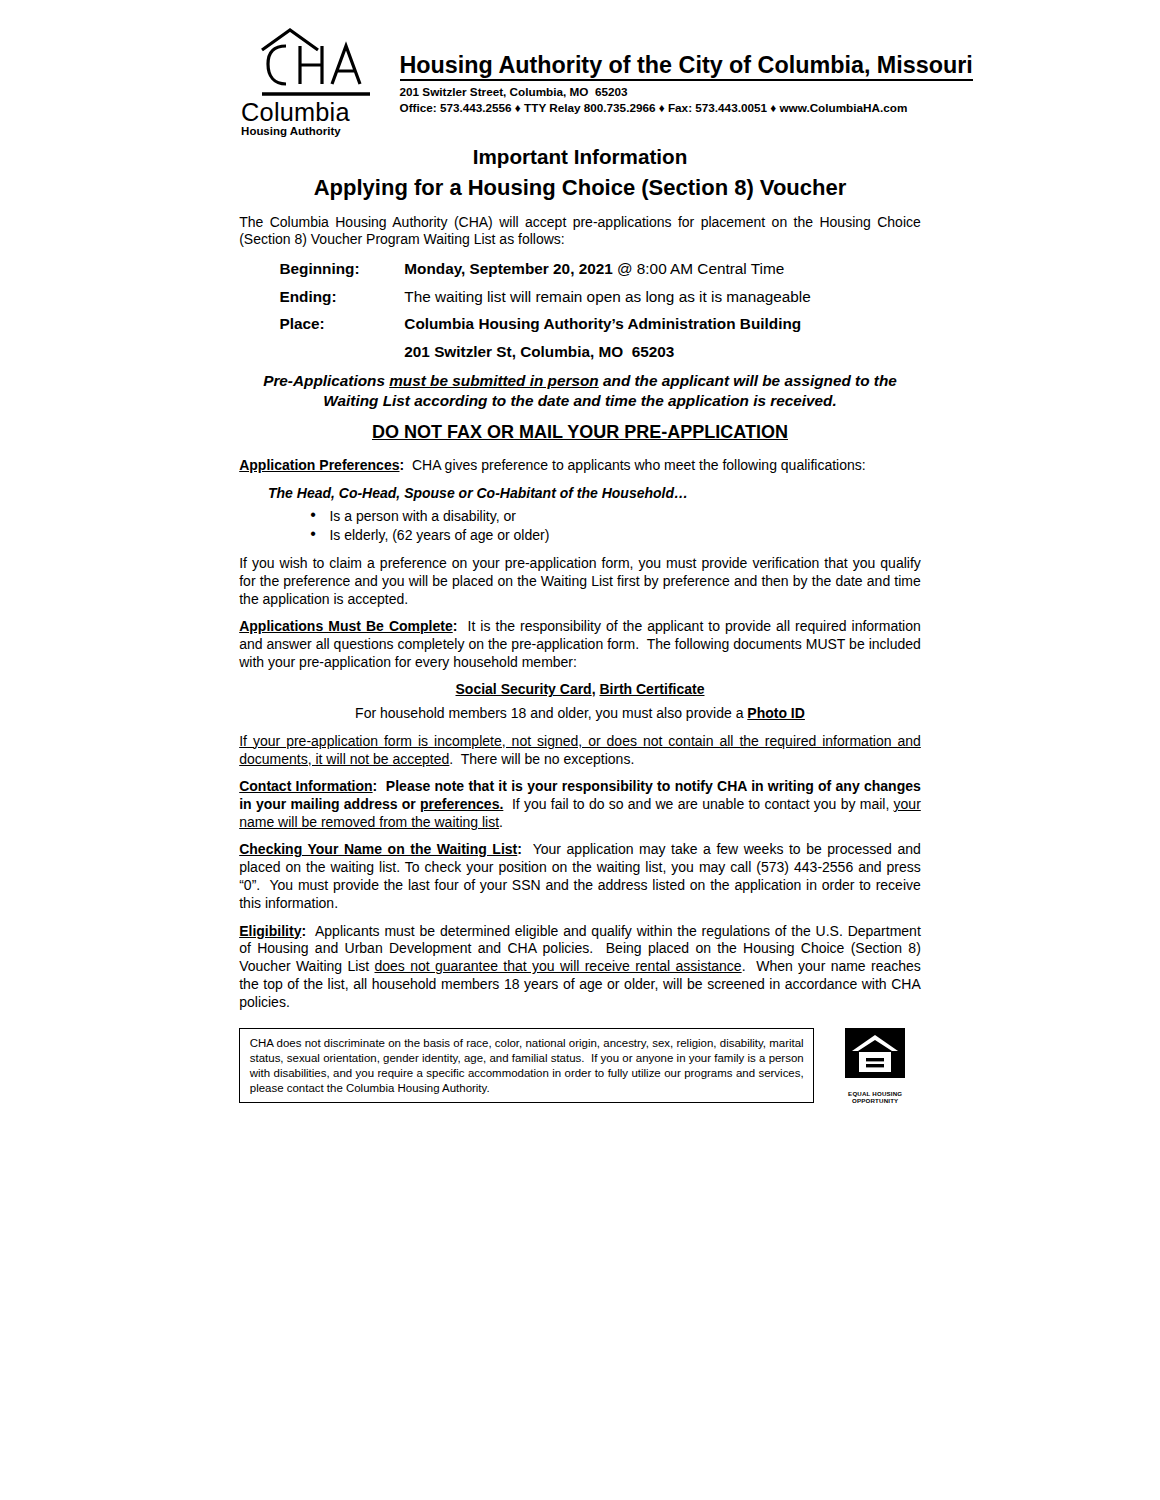Columbia
Housing Authority
Housing Authority of the City of Columbia, Missouri
201 Switzler Street, Columbia, MO 65203
Office: 573.443.2556 ♦ TTY Relay 800.735.2966 ♦ Fax: 573.443.0051 ♦ www.ColumbiaHA.com
Important Information
Applying for a Housing Choice (Section 8) Voucher
The Columbia Housing Authority (CHA) will accept pre-applications for placement on the Housing Choice (Section 8) Voucher Program Waiting List as follows:
Beginning:
Monday, September 20, 2021 @ 8:00 AM Central Time
Ending:
The waiting list will remain open as long as it is manageable
Place:
Columbia Housing Authority’s Administration Building
201 Switzler St, Columbia, MO 65203
Pre-Applications must be submitted in person and the applicant will be assigned to the Waiting List according to the date and time the application is received.
DO NOT FAX OR MAIL YOUR PRE-APPLICATION
Application Preferences: CHA gives preference to applicants who meet the following qualifications:
The Head, Co-Head, Spouse or Co-Habitant of the Household…
Is a person with a disability, or
Is elderly, (62 years of age or older)
If you wish to claim a preference on your pre-application form, you must provide verification that you qualify for the preference and you will be placed on the Waiting List first by preference and then by the date and time the application is accepted.
Applications Must Be Complete: It is the responsibility of the applicant to provide all required information and answer all questions completely on the pre-application form. The following documents MUST be included with your pre-application for every household member:
Social Security Card, Birth Certificate
For household members 18 and older, you must also provide a Photo ID
If your pre-application form is incomplete, not signed, or does not contain all the required information and documents, it will not be accepted. There will be no exceptions.
Contact Information: Please note that it is your responsibility to notify CHA in writing of any changes in your mailing address or preferences. If you fail to do so and we are unable to contact you by mail, your name will be removed from the waiting list.
Checking Your Name on the Waiting List: Your application may take a few weeks to be processed and placed on the waiting list. To check your position on the waiting list, you may call (573) 443-2556 and press “0”. You must provide the last four of your SSN and the address listed on the application in order to receive this information.
Eligibility: Applicants must be determined eligible and qualify within the regulations of the U.S. Department of Housing and Urban Development and CHA policies. Being placed on the Housing Choice (Section 8) Voucher Waiting List does not guarantee that you will receive rental assistance. When your name reaches the top of the list, all household members 18 years of age or older, will be screened in accordance with CHA policies.
CHA does not discriminate on the basis of race, color, national origin, ancestry, sex, religion, disability, marital status, sexual orientation, gender identity, age, and familial status. If you or anyone in your family is a person with disabilities, and you require a specific accommodation in order to fully utilize our programs and services, please contact the Columbia Housing Authority.
EQUAL HOUSING
OPPORTUNITY